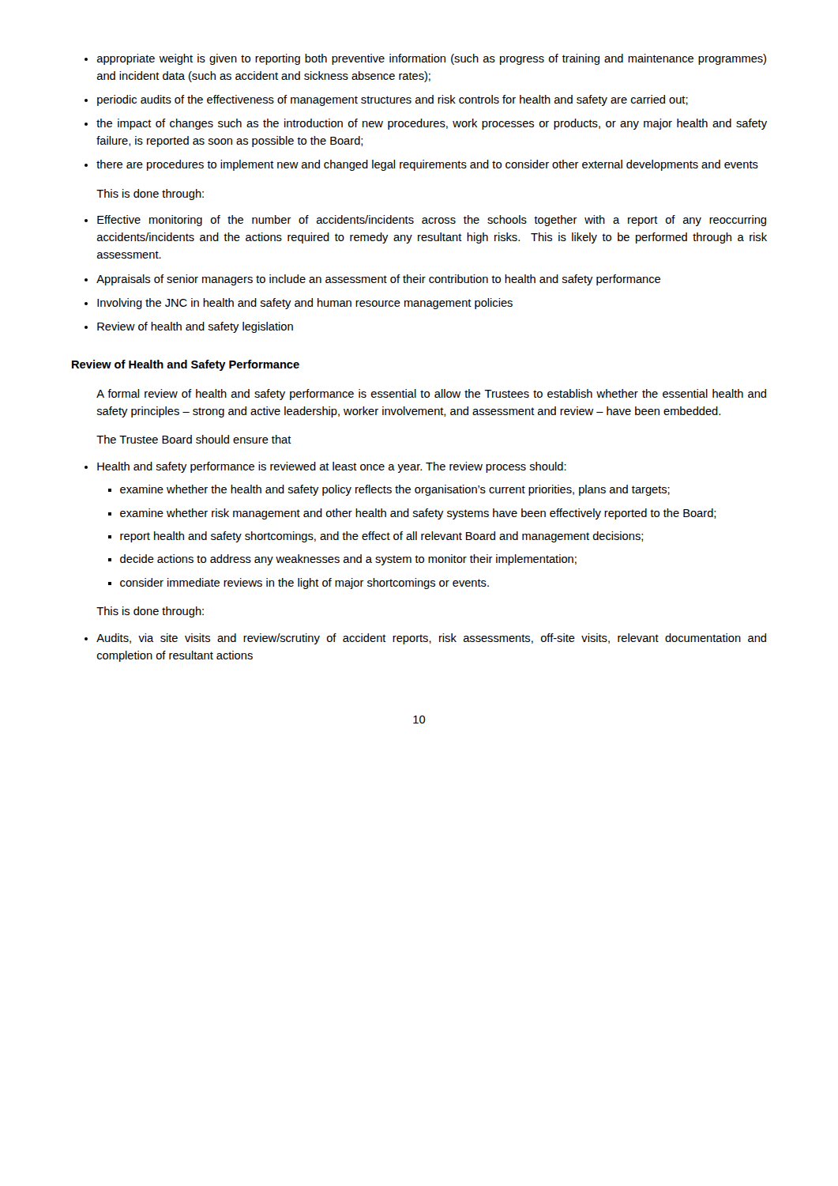appropriate weight is given to reporting both preventive information (such as progress of training and maintenance programmes) and incident data (such as accident and sickness absence rates);
periodic audits of the effectiveness of management structures and risk controls for health and safety are carried out;
the impact of changes such as the introduction of new procedures, work processes or products, or any major health and safety failure, is reported as soon as possible to the Board;
there are procedures to implement new and changed legal requirements and to consider other external developments and events
This is done through:
Effective monitoring of the number of accidents/incidents across the schools together with a report of any reoccurring accidents/incidents and the actions required to remedy any resultant high risks. This is likely to be performed through a risk assessment.
Appraisals of senior managers to include an assessment of their contribution to health and safety performance
Involving the JNC in health and safety and human resource management policies
Review of health and safety legislation
Review of Health and Safety Performance
A formal review of health and safety performance is essential to allow the Trustees to establish whether the essential health and safety principles – strong and active leadership, worker involvement, and assessment and review – have been embedded.
The Trustee Board should ensure that
Health and safety performance is reviewed at least once a year. The review process should:
examine whether the health and safety policy reflects the organisation’s current priorities, plans and targets;
examine whether risk management and other health and safety systems have been effectively reported to the Board;
report health and safety shortcomings, and the effect of all relevant Board and management decisions;
decide actions to address any weaknesses and a system to monitor their implementation;
consider immediate reviews in the light of major shortcomings or events.
This is done through:
Audits, via site visits and review/scrutiny of accident reports, risk assessments, off-site visits, relevant documentation and completion of resultant actions
10